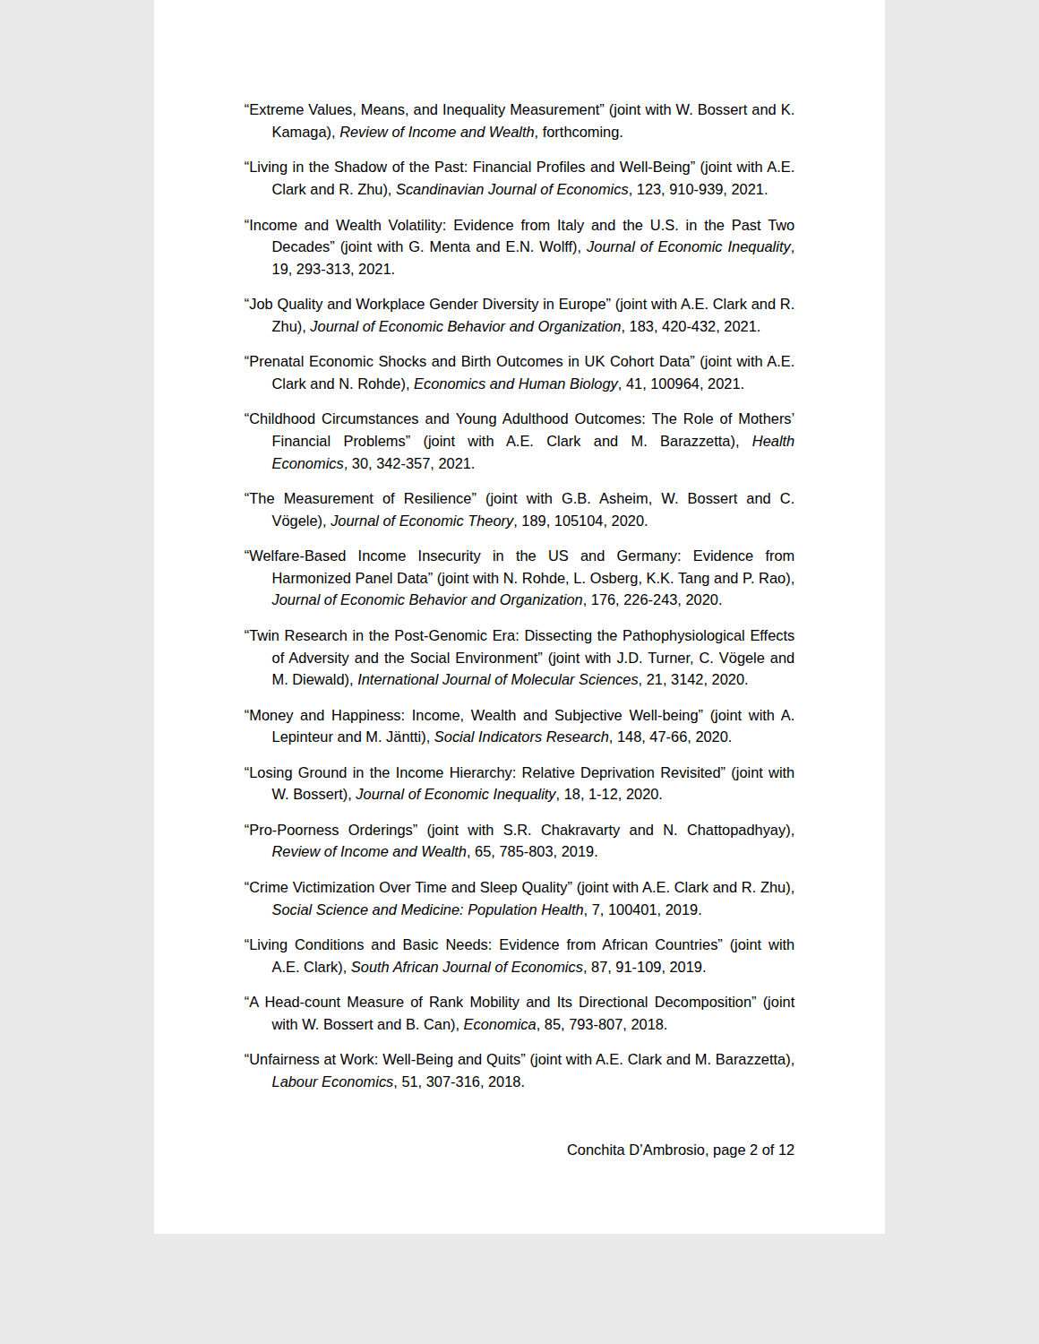“Extreme Values, Means, and Inequality Measurement” (joint with W. Bossert and K. Kamaga), Review of Income and Wealth, forthcoming.
“Living in the Shadow of the Past: Financial Profiles and Well-Being” (joint with A.E. Clark and R. Zhu), Scandinavian Journal of Economics, 123, 910-939, 2021.
“Income and Wealth Volatility: Evidence from Italy and the U.S. in the Past Two Decades” (joint with G. Menta and E.N. Wolff), Journal of Economic Inequality, 19, 293-313, 2021.
“Job Quality and Workplace Gender Diversity in Europe” (joint with A.E. Clark and R. Zhu), Journal of Economic Behavior and Organization, 183, 420-432, 2021.
“Prenatal Economic Shocks and Birth Outcomes in UK Cohort Data” (joint with A.E. Clark and N. Rohde), Economics and Human Biology, 41, 100964, 2021.
“Childhood Circumstances and Young Adulthood Outcomes: The Role of Mothers’ Financial Problems” (joint with A.E. Clark and M. Barazzetta), Health Economics, 30, 342-357, 2021.
“The Measurement of Resilience” (joint with G.B. Asheim, W. Bossert and C. Vögele), Journal of Economic Theory, 189, 105104, 2020.
“Welfare-Based Income Insecurity in the US and Germany: Evidence from Harmonized Panel Data” (joint with N. Rohde, L. Osberg, K.K. Tang and P. Rao), Journal of Economic Behavior and Organization, 176, 226-243, 2020.
“Twin Research in the Post-Genomic Era: Dissecting the Pathophysiological Effects of Adversity and the Social Environment” (joint with J.D. Turner, C. Vögele and M. Diewald), International Journal of Molecular Sciences, 21, 3142, 2020.
“Money and Happiness: Income, Wealth and Subjective Well-being” (joint with A. Lepinteur and M. Jäntti), Social Indicators Research, 148, 47-66, 2020.
“Losing Ground in the Income Hierarchy: Relative Deprivation Revisited” (joint with W. Bossert), Journal of Economic Inequality, 18, 1-12, 2020.
“Pro-Poorness Orderings” (joint with S.R. Chakravarty and N. Chattopadhyay), Review of Income and Wealth, 65, 785-803, 2019.
“Crime Victimization Over Time and Sleep Quality” (joint with A.E. Clark and R. Zhu), Social Science and Medicine: Population Health, 7, 100401, 2019.
“Living Conditions and Basic Needs: Evidence from African Countries” (joint with A.E. Clark), South African Journal of Economics, 87, 91-109, 2019.
“A Head-count Measure of Rank Mobility and Its Directional Decomposition” (joint with W. Bossert and B. Can), Economica, 85, 793-807, 2018.
“Unfairness at Work: Well-Being and Quits” (joint with A.E. Clark and M. Barazzetta), Labour Economics, 51, 307-316, 2018.
Conchita D’Ambrosio, page 2 of 12